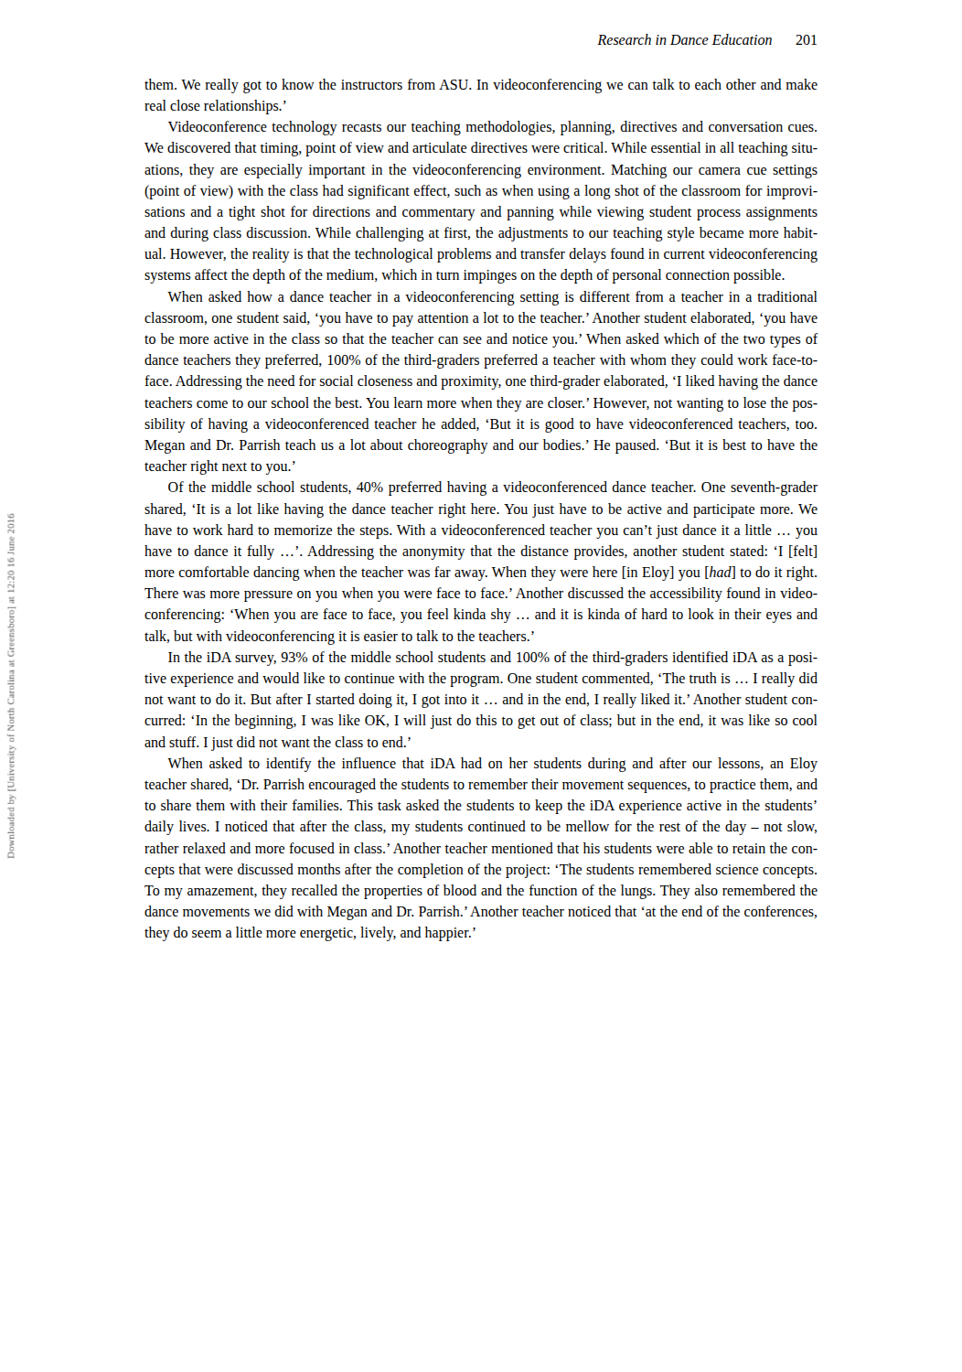Downloaded by [University of North Carolina at Greensboro] at 12:20 16 June 2016
Research in Dance Education 201
them. We really got to know the instructors from ASU. In videoconferencing we can talk to each other and make real close relationships.’
Videoconference technology recasts our teaching methodologies, planning, directives and conversation cues. We discovered that timing, point of view and articulate directives were critical. While essential in all teaching situations, they are especially important in the videoconferencing environment. Matching our camera cue settings (point of view) with the class had significant effect, such as when using a long shot of the classroom for improvisations and a tight shot for directions and commentary and panning while viewing student process assignments and during class discussion. While challenging at first, the adjustments to our teaching style became more habitual. However, the reality is that the technological problems and transfer delays found in current videoconferencing systems affect the depth of the medium, which in turn impinges on the depth of personal connection possible.
When asked how a dance teacher in a videoconferencing setting is different from a teacher in a traditional classroom, one student said, ‘you have to pay attention a lot to the teacher.’ Another student elaborated, ‘you have to be more active in the class so that the teacher can see and notice you.’ When asked which of the two types of dance teachers they preferred, 100% of the third-graders preferred a teacher with whom they could work face-to-face. Addressing the need for social closeness and proximity, one third-grader elaborated, ‘I liked having the dance teachers come to our school the best. You learn more when they are closer.’ However, not wanting to lose the possibility of having a videoconferenced teacher he added, ‘But it is good to have videoconferenced teachers, too. Megan and Dr. Parrish teach us a lot about choreography and our bodies.’ He paused. ‘But it is best to have the teacher right next to you.’
Of the middle school students, 40% preferred having a videoconferenced dance teacher. One seventh-grader shared, ‘It is a lot like having the dance teacher right here. You just have to be active and participate more. We have to work hard to memorize the steps. With a videoconferenced teacher you can’t just dance it a little … you have to dance it fully …’. Addressing the anonymity that the distance provides, another student stated: ‘I [felt] more comfortable dancing when the teacher was far away. When they were here [in Eloy] you [had] to do it right. There was more pressure on you when you were face to face.’ Another discussed the accessibility found in videoconferencing: ‘When you are face to face, you feel kinda shy … and it is kinda of hard to look in their eyes and talk, but with videoconferencing it is easier to talk to the teachers.’
In the iDA survey, 93% of the middle school students and 100% of the third-graders identified iDA as a positive experience and would like to continue with the program. One student commented, ‘The truth is … I really did not want to do it. But after I started doing it, I got into it … and in the end, I really liked it.’ Another student concurred: ‘In the beginning, I was like OK, I will just do this to get out of class; but in the end, it was like so cool and stuff. I just did not want the class to end.’
When asked to identify the influence that iDA had on her students during and after our lessons, an Eloy teacher shared, ‘Dr. Parrish encouraged the students to remember their movement sequences, to practice them, and to share them with their families. This task asked the students to keep the iDA experience active in the students’ daily lives. I noticed that after the class, my students continued to be mellow for the rest of the day – not slow, rather relaxed and more focused in class.’ Another teacher mentioned that his students were able to retain the concepts that were discussed months after the completion of the project: ‘The students remembered science concepts. To my amazement, they recalled the properties of blood and the function of the lungs. They also remembered the dance movements we did with Megan and Dr. Parrish.’ Another teacher noticed that ‘at the end of the conferences, they do seem a little more energetic, lively, and happier.’